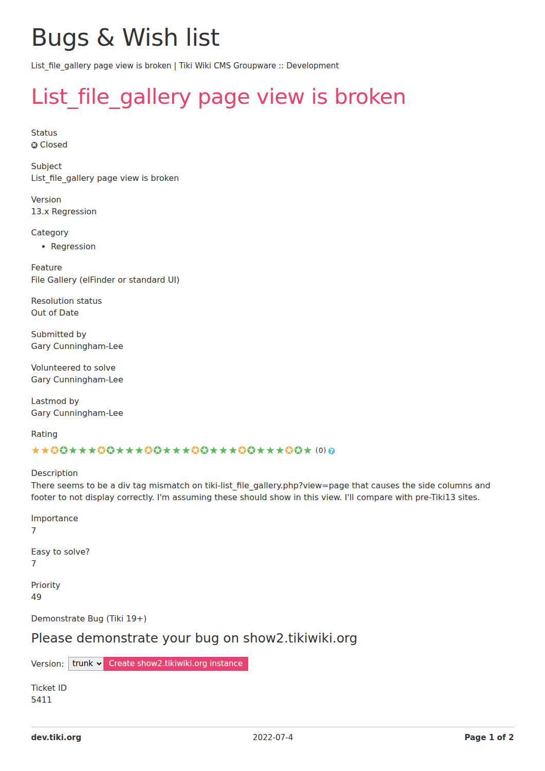Bugs & Wish list
List_file_gallery page view is broken | Tiki Wiki CMS Groupware :: Development
List_file_gallery page view is broken
Status
Closed
Subject
List_file_gallery page view is broken
Version
13.x Regression
Category
Regression
Feature
File Gallery (elFinder or standard UI)
Resolution status
Out of Date
Submitted by
Gary Cunningham-Lee
Volunteered to solve
Gary Cunningham-Lee
Lastmod by
Gary Cunningham-Lee
Rating
★★✪✪★★★✪✪★★★✪✪★★★✪✪★★★✪✪★★★✪✪★(0)?
Description
There seems to be a div tag mismatch on tiki-list_file_gallery.php?view=page that causes the side columns and footer to not display correctly. I'm assuming these should show in this view. I'll compare with pre-Tiki13 sites.
Importance
7
Easy to solve?
7
Priority
49
Demonstrate Bug (Tiki 19+)
Please demonstrate your bug on show2.tikiwiki.org
Version: trunk Create show2.tikiwiki.org instance
Ticket ID
5411
dev.tiki.org 2022-07-4 Page 1 of 2